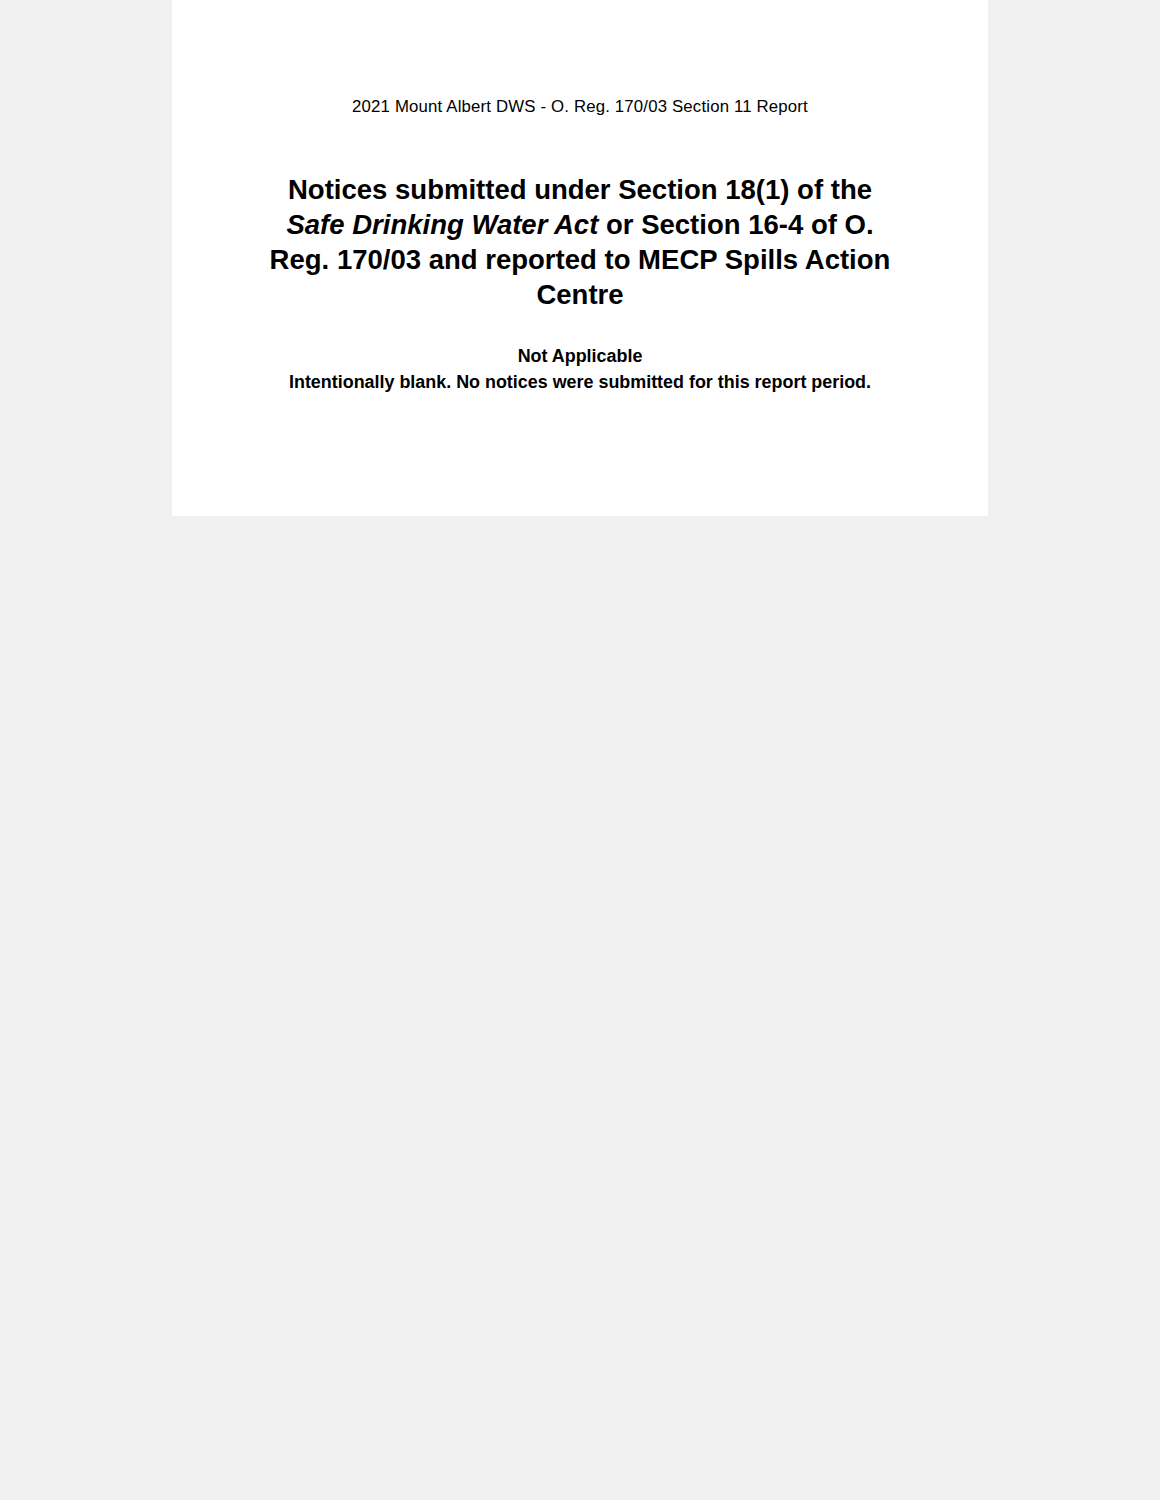2021 Mount Albert DWS - O. Reg. 170/03 Section 11 Report
Notices submitted under Section 18(1) of the Safe Drinking Water Act or Section 16-4 of O. Reg. 170/03 and reported to MECP Spills Action Centre
Not Applicable Intentionally blank. No notices were submitted for this report period.